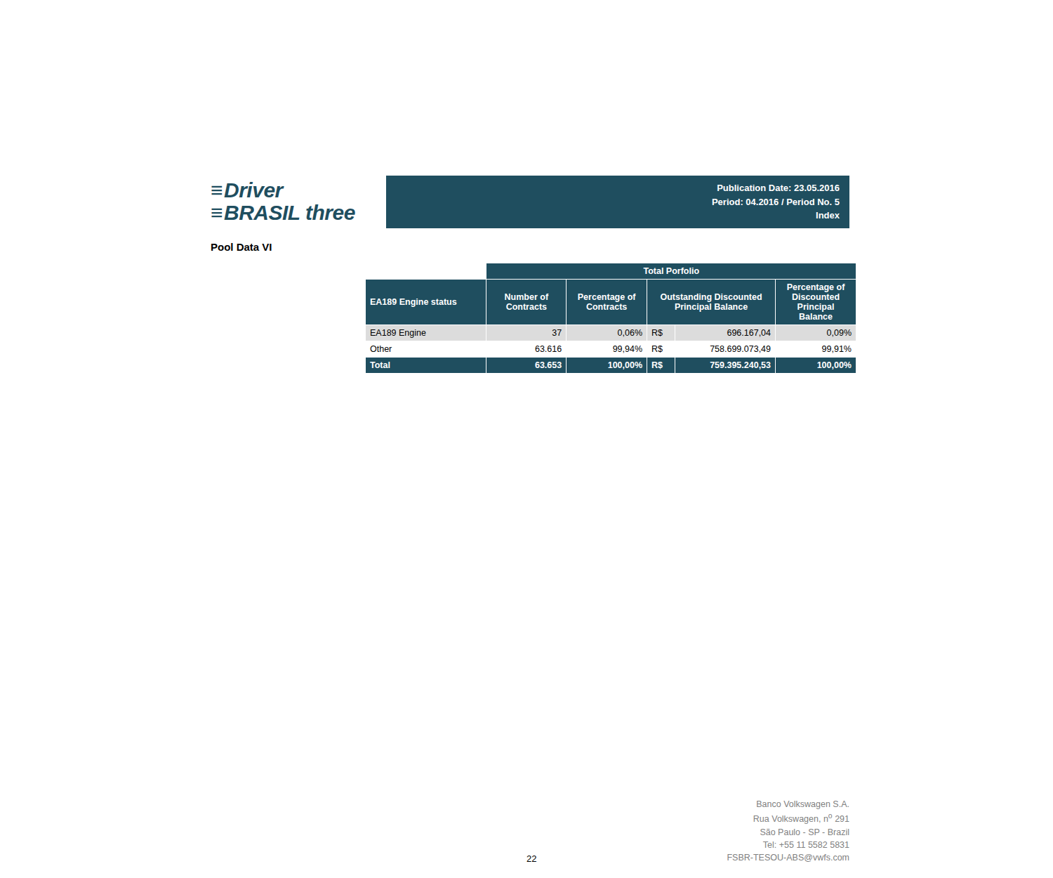≡Driver
≡BRASIL three
Publication Date: 23.05.2016
Period: 04.2016 / Period No. 5
Index
Pool Data VI
| | Total Porfolio |
| EA189 Engine status | Number of Contracts | Percentage of Contracts | Outstanding Discounted Principal Balance | Percentage of Discounted Principal Balance |
| EA189 Engine | 37 | 0,06% | R$ | 696.167,04 | 0,09% |
| Other | 63.616 | 99,94% | R$ | 758.699.073,49 | 99,91% |
| Total | 63.653 | 100,00% | R$ | 759.395.240,53 | 100,00% |
22
Banco Volkswagen S.A.
Rua Volkswagen, no 291
São Paulo - SP - Brazil
Tel: +55 11 5582 5831
FSBR-TESOU-ABS@vwfs.com